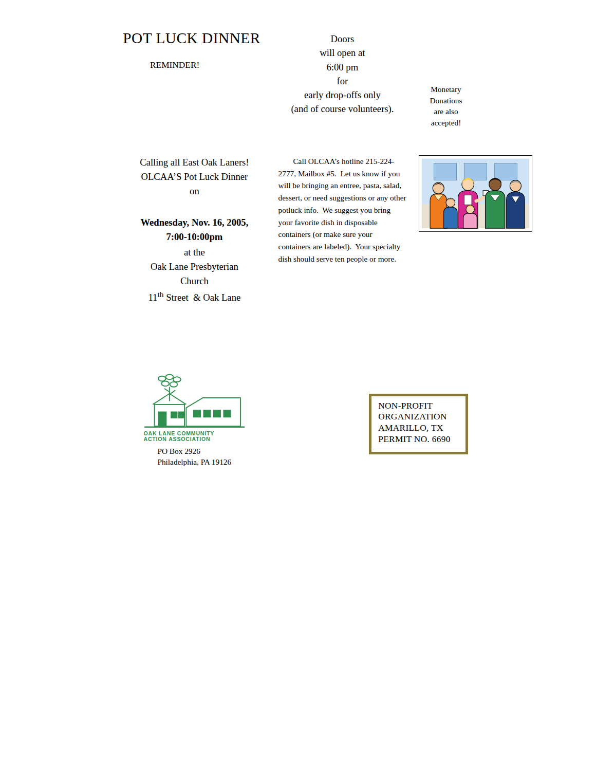POT LUCK DINNER
REMINDER!
Doors will open at 6:00 pm for early drop-offs only (and of course volunteers).
Monetary Donations
are also accepted!
Calling all East Oak Laners!
OLCAA’S Pot Luck Dinner
on
Wednesday, Nov. 16, 2005,
7:00-10:00pm at the
Oak Lane Presbyterian
Church
11th Street & Oak Lane
Call OLCAA’s hotline 215-224-2777, Mailbox #5. Let us know if you will be bringing an entree, pasta, salad, dessert, or need suggestions or any other potluck info. We suggest you bring your favorite dish in disposable containers (or make sure your containers are labeled). Your specialty dish should serve ten people or more.
OAK LANE COMMUNITY ACTION ASSOCIATION
PO Box 2926
Philadelphia, PA 19126
NON-PROFIT
ORGANIZATION
AMARILLO, TX
PERMIT NO. 6690